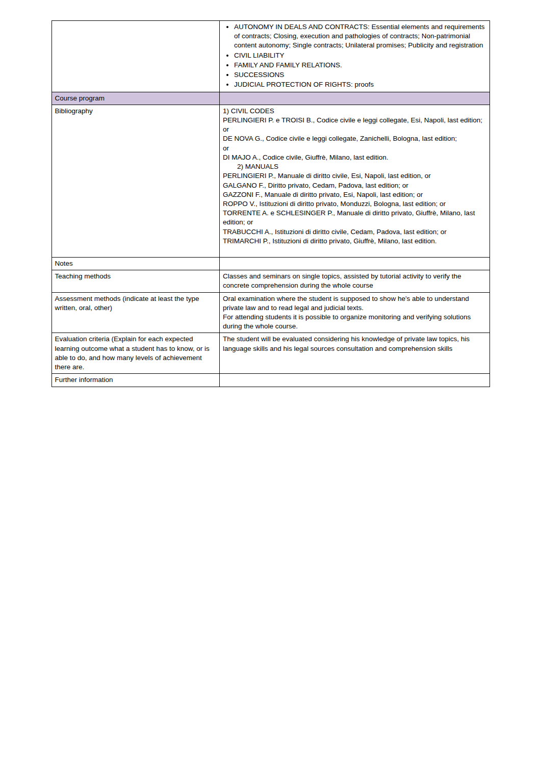| | AUTONOMY IN DEALS AND CONTRACTS: Essential elements and requirements of contracts; Closing, execution and pathologies of contracts; Non-patrimonial content autonomy; Single contracts; Unilateral promises; Publicity and registration CIVIL LIABILITY FAMILY AND FAMILY RELATIONS. SUCCESSIONS JUDICIAL PROTECTION OF RIGHTS: proofs |
| Course program | |
| Bibliography | 1) CIVIL CODES PERLINGIERI P. e TROISI B., Codice civile e leggi collegate, Esi, Napoli, last edition; or DE NOVA G., Codice civile e leggi collegate, Zanichelli, Bologna, last edition; or DI MAJO A., Codice civile, Giuffrè, Milano, last edition. 2) MANUALS PERLINGIERI P., Manuale di diritto civile, Esi, Napoli, last edition, or GALGANO F., Diritto privato, Cedam, Padova, last edition; or GAZZONI F., Manuale di diritto privato, Esi, Napoli, last edition; or ROPPO V., Istituzioni di diritto privato, Monduzzi, Bologna, last edition; or TORRENTE A. e SCHLESINGER P., Manuale di diritto privato, Giuffrè, Milano, last edition; or TRABUCCHI A., Istituzioni di diritto civile, Cedam, Padova, last edition; or TRIMARCHI P., Istituzioni di diritto privato, Giuffrè, Milano, last edition. |
| Notes | |
| Teaching methods | Classes and seminars on single topics, assisted by tutorial activity to verify the concrete comprehension during the whole course |
| Assessment methods (indicate at least the type written, oral, other) | Oral examination where the student is supposed to show he's able to understand private law and to read legal and judicial texts. For attending students it is possible to organize monitoring and verifying solutions during the whole course. |
| Evaluation criteria (Explain for each expected learning outcome what a student has to know, or is able to do, and how many levels of achievement there are. | The student will be evaluated considering his knowledge of private law topics, his language skills and his legal sources consultation and comprehension skills |
| Further information | |